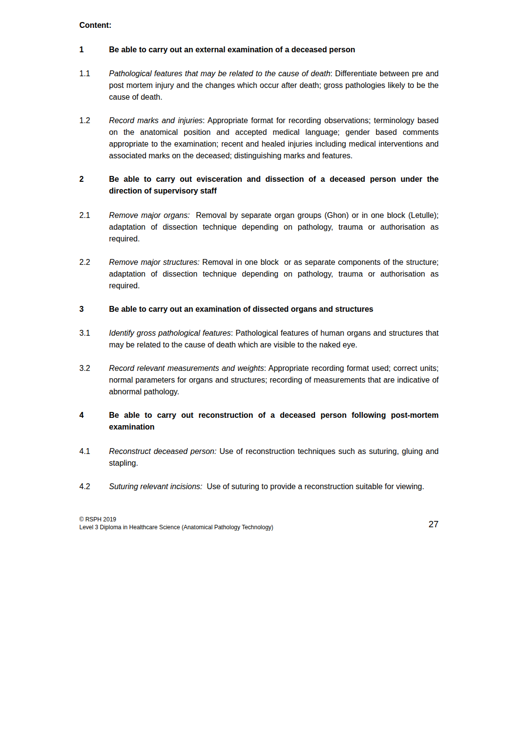Content:
1
Be able to carry out an external examination of a deceased person
1.1
Pathological features that may be related to the cause of death: Differentiate between pre and post mortem injury and the changes which occur after death; gross pathologies likely to be the cause of death.
1.2
Record marks and injuries: Appropriate format for recording observations; terminology based on the anatomical position and accepted medical language; gender based comments appropriate to the examination; recent and healed injuries including medical interventions and associated marks on the deceased; distinguishing marks and features.
2
Be able to carry out evisceration and dissection of a deceased person under the direction of supervisory staff
2.1
Remove major organs: Removal by separate organ groups (Ghon) or in one block (Letulle); adaptation of dissection technique depending on pathology, trauma or authorisation as required.
2.2
Remove major structures: Removal in one block or as separate components of the structure; adaptation of dissection technique depending on pathology, trauma or authorisation as required.
3
Be able to carry out an examination of dissected organs and structures
3.1
Identify gross pathological features: Pathological features of human organs and structures that may be related to the cause of death which are visible to the naked eye.
3.2
Record relevant measurements and weights: Appropriate recording format used; correct units; normal parameters for organs and structures; recording of measurements that are indicative of abnormal pathology.
4
Be able to carry out reconstruction of a deceased person following post-mortem examination
4.1
Reconstruct deceased person: Use of reconstruction techniques such as suturing, gluing and stapling.
4.2
Suturing relevant incisions: Use of suturing to provide a reconstruction suitable for viewing.
© RSPH 2019
Level 3 Diploma in Healthcare Science (Anatomical Pathology Technology)
27